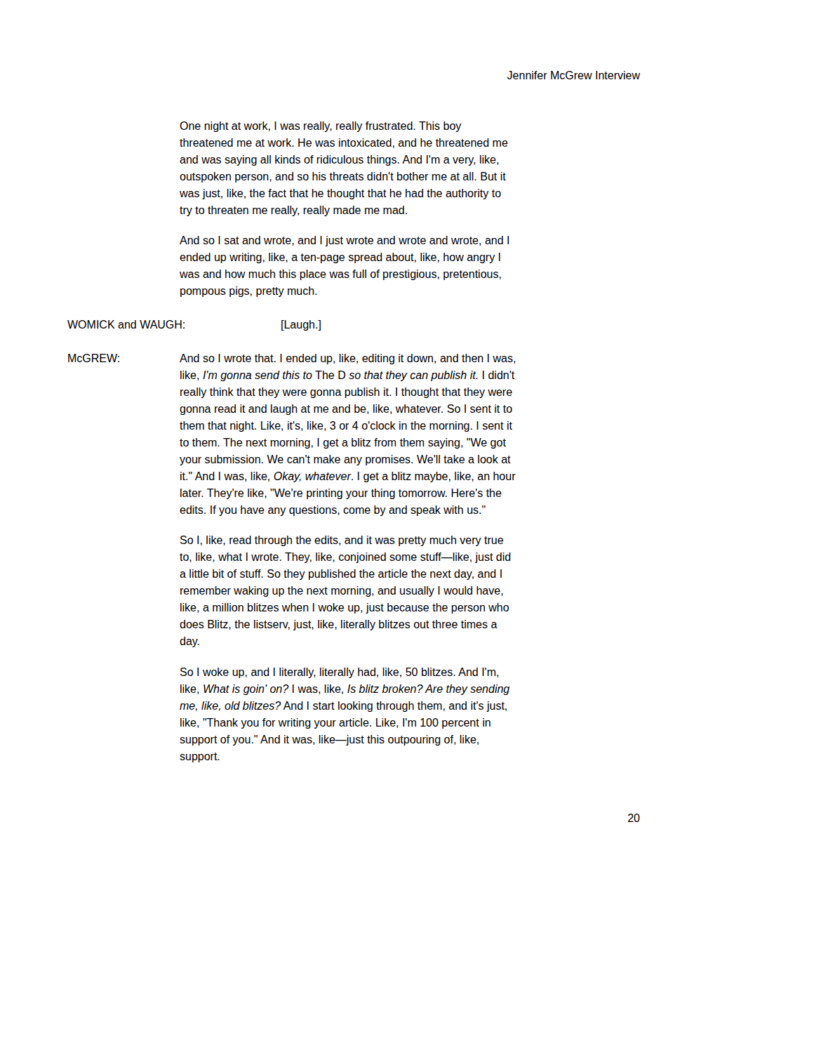Jennifer McGrew Interview
One night at work, I was really, really frustrated. This boy threatened me at work. He was intoxicated, and he threatened me and was saying all kinds of ridiculous things. And I'm a very, like, outspoken person, and so his threats didn't bother me at all. But it was just, like, the fact that he thought that he had the authority to try to threaten me really, really made me mad.
And so I sat and wrote, and I just wrote and wrote and wrote, and I ended up writing, like, a ten-page spread about, like, how angry I was and how much this place was full of prestigious, pretentious, pompous pigs, pretty much.
WOMICK and WAUGH:
[Laugh.]
McGREW:
And so I wrote that. I ended up, like, editing it down, and then I was, like, I'm gonna send this to The D so that they can publish it. I didn't really think that they were gonna publish it. I thought that they were gonna read it and laugh at me and be, like, whatever. So I sent it to them that night. Like, it's, like, 3 or 4 o'clock in the morning. I sent it to them. The next morning, I get a blitz from them saying, "We got your submission. We can't make any promises. We'll take a look at it." And I was, like, Okay, whatever. I get a blitz maybe, like, an hour later. They're like, "We're printing your thing tomorrow. Here's the edits. If you have any questions, come by and speak with us."
So I, like, read through the edits, and it was pretty much very true to, like, what I wrote. They, like, conjoined some stuff—like, just did a little bit of stuff. So they published the article the next day, and I remember waking up the next morning, and usually I would have, like, a million blitzes when I woke up, just because the person who does Blitz, the listserv, just, like, literally blitzes out three times a day.
So I woke up, and I literally, literally had, like, 50 blitzes. And I'm, like, What is goin' on? I was, like, Is blitz broken? Are they sending me, like, old blitzes? And I start looking through them, and it's just, like, "Thank you for writing your article. Like, I'm 100 percent in support of you." And it was, like—just this outpouring of, like, support.
20